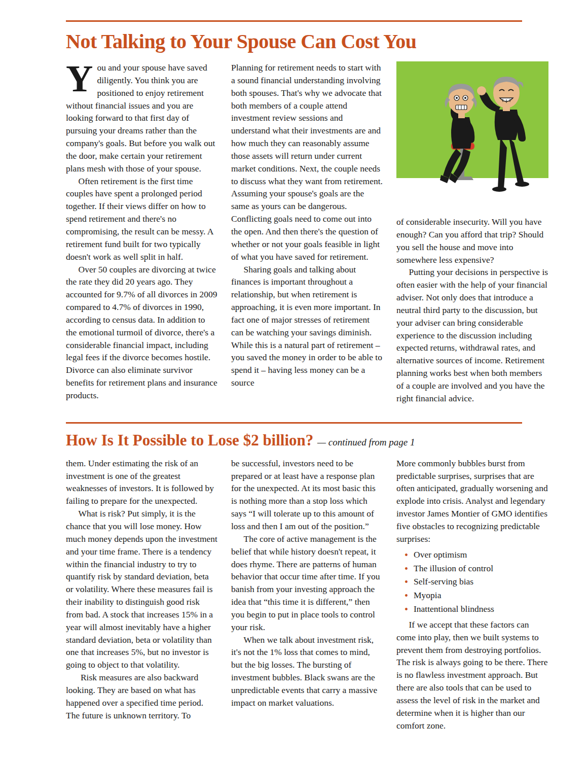Not Talking to Your Spouse Can Cost You
You and your spouse have saved diligently. You think you are positioned to enjoy retirement without financial issues and you are looking forward to that first day of pursuing your dreams rather than the company's goals. But before you walk out the door, make certain your retirement plans mesh with those of your spouse.
Often retirement is the first time couples have spent a prolonged period together. If their views differ on how to spend retirement and there's no compromising, the result can be messy. A retirement fund built for two typically doesn't work as well split in half.
Over 50 couples are divorcing at twice the rate they did 20 years ago. They accounted for 9.7% of all divorces in 2009 compared to 4.7% of divorces in 1990, according to census data. In addition to the emotional turmoil of divorce, there's a considerable financial impact, including legal fees if the divorce becomes hostile. Divorce can also eliminate survivor benefits for retirement plans and insurance products.
Planning for retirement needs to start with a sound financial understanding involving both spouses. That's why we advocate that both members of a couple attend investment review sessions and understand what their investments are and how much they can reasonably assume those assets will return under current market conditions. Next, the couple needs to discuss what they want from retirement. Assuming your spouse's goals are the same as yours can be dangerous. Conflicting goals need to come out into the open. And then there's the question of whether or not your goals feasible in light of what you have saved for retirement.
Sharing goals and talking about finances is important throughout a relationship, but when retirement is approaching, it is even more important. In fact one of major stresses of retirement can be watching your savings diminish. While this is a natural part of retirement – you saved the money in order to be able to spend it – having less money can be a source
of considerable insecurity. Will you have enough? Can you afford that trip? Should you sell the house and move into somewhere less expensive?
Putting your decisions in perspective is often easier with the help of your financial adviser. Not only does that introduce a neutral third party to the discussion, but your adviser can bring considerable experience to the discussion including expected returns, withdrawal rates, and alternative sources of income. Retirement planning works best when both members of a couple are involved and you have the right financial advice.
How Is It Possible to Lose $2 billion? — continued from page 1
them. Under estimating the risk of an investment is one of the greatest weaknesses of investors. It is followed by failing to prepare for the unexpected.
What is risk? Put simply, it is the chance that you will lose money. How much money depends upon the investment and your time frame. There is a tendency within the financial industry to try to quantify risk by standard deviation, beta or volatility. Where these measures fail is their inability to distinguish good risk from bad. A stock that increases 15% in a year will almost inevitably have a higher standard deviation, beta or volatility than one that increases 5%, but no investor is going to object to that volatility.
Risk measures are also backward looking. They are based on what has happened over a specified time period. The future is unknown territory. To
be successful, investors need to be prepared or at least have a response plan for the unexpected. At its most basic this is nothing more than a stop loss which says “I will tolerate up to this amount of loss and then I am out of the position.”
The core of active management is the belief that while history doesn't repeat, it does rhyme. There are patterns of human behavior that occur time after time. If you banish from your investing approach the idea that “this time it is different,” then you begin to put in place tools to control your risk.
When we talk about investment risk, it's not the 1% loss that comes to mind, but the big losses. The bursting of investment bubbles. Black swans are the unpredictable events that carry a massive impact on market valuations.
More commonly bubbles burst from predictable surprises, surprises that are often anticipated, gradually worsening and explode into crisis. Analyst and legendary investor James Montier of GMO identifies five obstacles to recognizing predictable surprises:
Over optimism
The illusion of control
Self-serving bias
Myopia
Inattentional blindness
If we accept that these factors can come into play, then we built systems to prevent them from destroying portfolios. The risk is always going to be there. There is no flawless investment approach. But there are also tools that can be used to assess the level of risk in the market and determine when it is higher than our comfort zone.